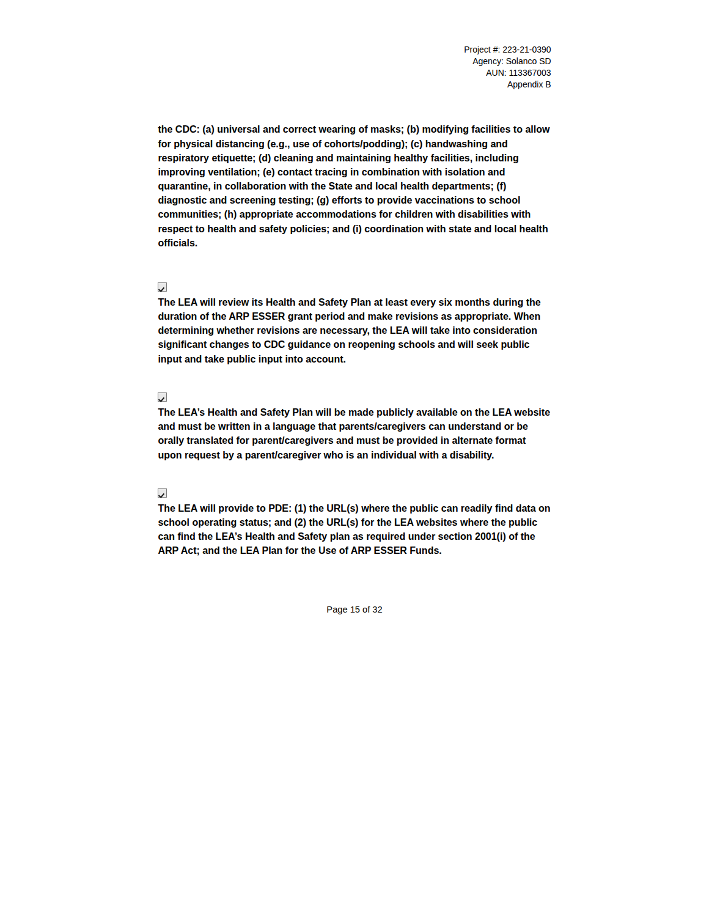Project #: 223-21-0390 Agency: Solanco SD AUN: 113367003 Appendix B
the CDC: (a) universal and correct wearing of masks; (b) modifying facilities to allow for physical distancing (e.g., use of cohorts/podding); (c) handwashing and respiratory etiquette; (d) cleaning and maintaining healthy facilities, including improving ventilation; (e) contact tracing in combination with isolation and quarantine, in collaboration with the State and local health departments; (f) diagnostic and screening testing; (g) efforts to provide vaccinations to school communities; (h) appropriate accommodations for children with disabilities with respect to health and safety policies; and (i) coordination with state and local health officials.
The LEA will review its Health and Safety Plan at least every six months during the duration of the ARP ESSER grant period and make revisions as appropriate. When determining whether revisions are necessary, the LEA will take into consideration significant changes to CDC guidance on reopening schools and will seek public input and take public input into account.
The LEA’s Health and Safety Plan will be made publicly available on the LEA website and must be written in a language that parents/caregivers can understand or be orally translated for parent/caregivers and must be provided in alternate format upon request by a parent/caregiver who is an individual with a disability.
The LEA will provide to PDE: (1) the URL(s) where the public can readily find data on school operating status; and (2) the URL(s) for the LEA websites where the public can find the LEA’s Health and Safety plan as required under section 2001(i) of the ARP Act; and the LEA Plan for the Use of ARP ESSER Funds.
Page 15 of 32